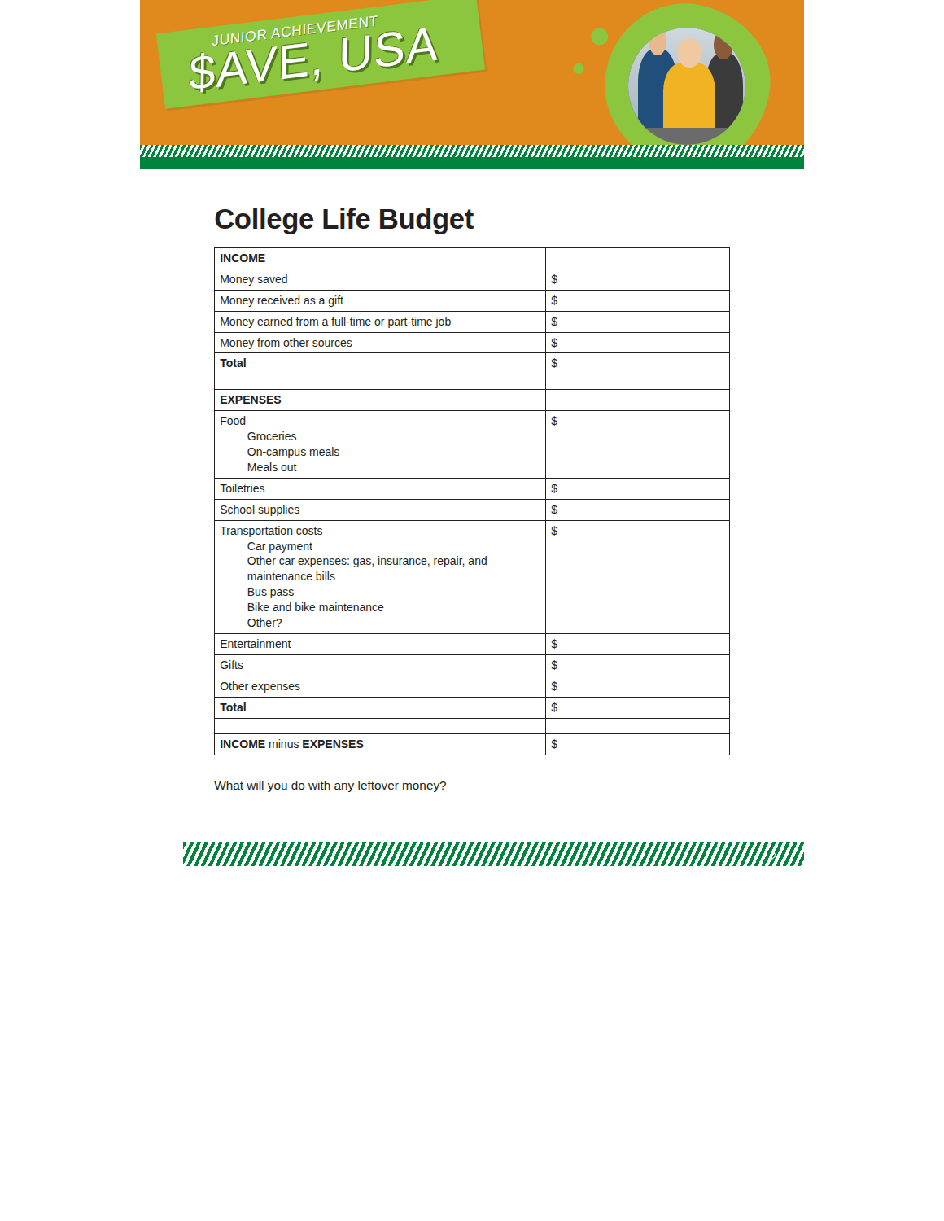JUNIOR ACHIEVEMENT
$AVE, USA
College Life Budget
| INCOME | |
| --- | --- |
| Money saved | $ |
| Money received as a gift | $ |
| Money earned from a full-time or part-time job | $ |
| Money from other sources | $ |
| Total | $ |
| EXPENSES | |
| Food Groceries On-campus meals Meals out | $ |
| Toiletries | $ |
| School supplies | $ |
| Transportation costs Car payment Other car expenses: gas, insurance, repair, and maintenance bills Bus pass Bike and bike maintenance Other? | $ |
| Entertainment | $ |
| Gifts | $ |
| Other expenses | $ |
| Total | $ |
| INCOME minus EXPENSES | $ |
What will you do with any leftover money?
2